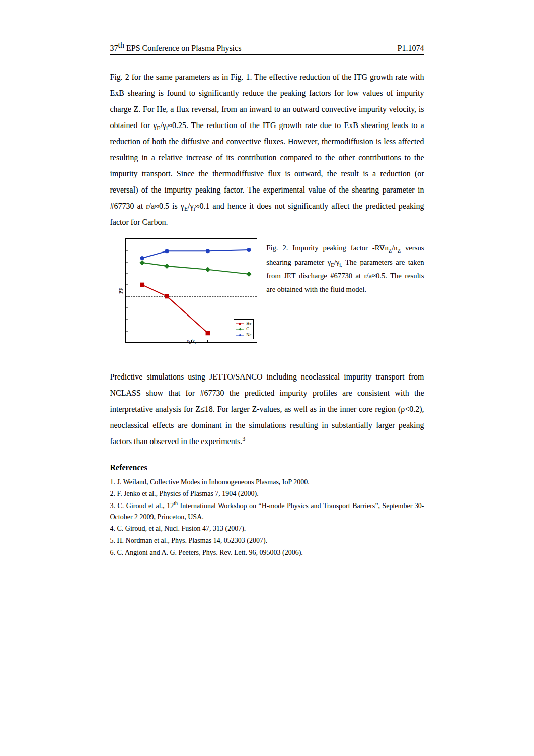37th EPS Conference on Plasma Physics
P1.1074
Fig. 2 for the same parameters as in Fig. 1. The effective reduction of the ITG growth rate with ExB shearing is found to significantly reduce the peaking factors for low values of impurity charge Z. For He, a flux reversal, from an inward to an outward convective impurity velocity, is obtained for γE/γi≈0.25. The reduction of the ITG growth rate due to ExB shearing leads to a reduction of both the diffusive and convective fluxes. However, thermodiffusion is less affected resulting in a relative increase of its contribution compared to the other contributions to the impurity transport. Since the thermodiffusive flux is outward, the result is a reduction (or reversal) of the impurity peaking factor. The experimental value of the shearing parameter in #67730 at r/a≈0.5 is γE/γi≈0.1 and hence it does not significantly affect the predicted peaking factor for Carbon.
2.5
2.0
1.5
1.0
0.5
0.0
-0.5
-1.0
-1.5
-2.0
0.0
0.1
0.2
0.3
0.4
0.5
0.6
0.7
0.8
Coordinate mapping into viewBox 100 x 78: X: x% of width -> vx = x Y: y% of height -> vy = y * 0.78
He
C
Ne
PF
γE/γi
Fig. 2. Impurity peaking factor -R∇nZ/nZ versus shearing parameter γE/γi. The parameters are taken from JET discharge #67730 at r/a≈0.5. The results are obtained with the fluid model.
Predictive simulations using JETTO/SANCO including neoclassical impurity transport from NCLASS show that for #67730 the predicted impurity profiles are consistent with the interpretative analysis for Z≤18. For larger Z-values, as well as in the inner core region (ρ<0.2), neoclassical effects are dominant in the simulations resulting in substantially larger peaking factors than observed in the experiments.3
References
1. J. Weiland, Collective Modes in Inhomogeneous Plasmas, IoP 2000.
2. F. Jenko et al., Physics of Plasmas 7, 1904 (2000).
3. C. Giroud et al., 12th International Workshop on “H-mode Physics and Transport Barriers”, September 30-October 2 2009, Princeton, USA.
4. C. Giroud, et al, Nucl. Fusion 47, 313 (2007).
5. H. Nordman et al., Phys. Plasmas 14, 052303 (2007).
6. C. Angioni and A. G. Peeters, Phys. Rev. Lett. 96, 095003 (2006).